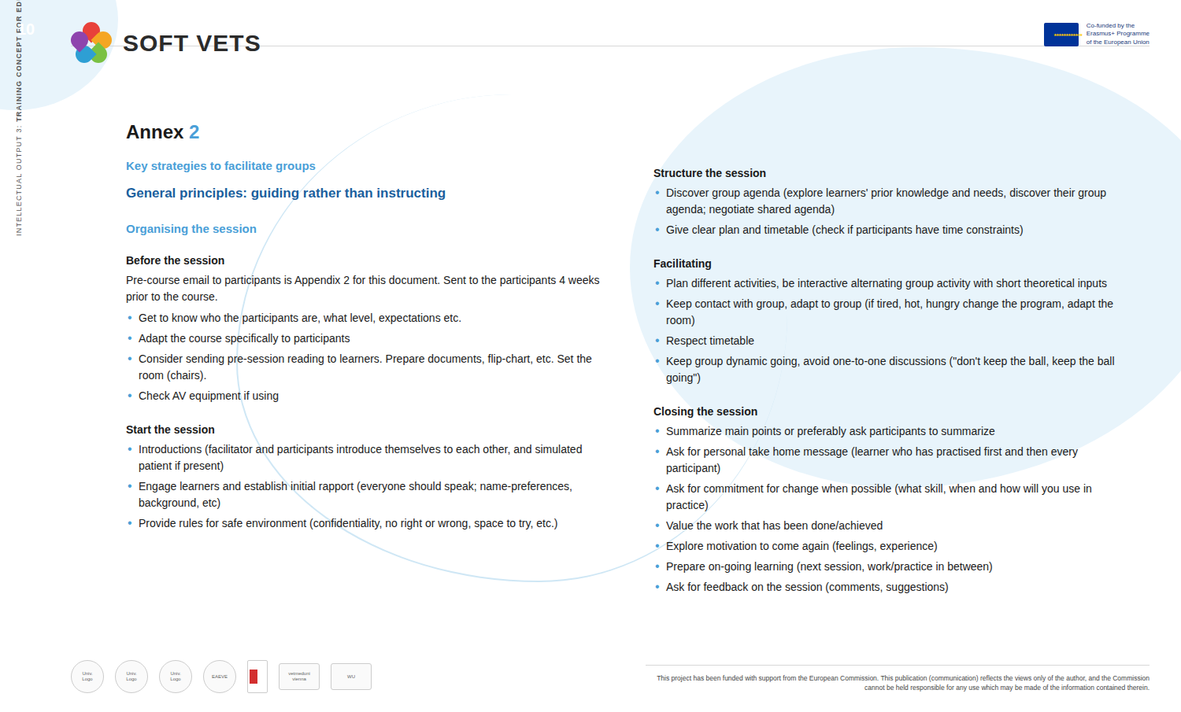10
SOFT VETS
Co-funded by the
Erasmus+ Programme
of the European Union
INTELLECTUAL OUTPUT 3: TRAINING CONCEPT FOR EDUCATION OF TEACHERS
Annex 2
Key strategies to facilitate groups
General principles: guiding rather than instructing
Organising the session
Before the session
Pre-course email to participants is Appendix 2 for this document. Sent to the participants 4 weeks prior to the course.
Get to know who the participants are, what level, expectations etc.
Adapt the course specifically to participants
Consider sending pre-session reading to learners. Prepare documents, flip-chart, etc. Set the room (chairs).
Check AV equipment if using
Start the session
Introductions (facilitator and participants introduce themselves to each other, and simulated patient if present)
Engage learners and establish initial rapport (everyone should speak; name-preferences, background, etc)
Provide rules for safe environment (confidentiality, no right or wrong, space to try, etc.)
Structure the session
Discover group agenda (explore learners' prior knowledge and needs, discover their group agenda; negotiate shared agenda)
Give clear plan and timetable (check if participants have time constraints)
Facilitating
Plan different activities, be interactive alternating group activity with short theoretical inputs
Keep contact with group, adapt to group (if tired, hot, hungry change the program, adapt the room)
Respect timetable
Keep group dynamic going, avoid one-to-one discussions ("don't keep the ball, keep the ball going")
Closing the session
Summarize main points or preferably ask participants to summarize
Ask for personal take home message (learner who has practised first and then every participant)
Ask for commitment for change when possible (what skill, when and how will you use in practice)
Value the work that has been done/achieved
Explore motivation to come again (feelings, experience)
Prepare on-going learning (next session, work/practice in between)
Ask for feedback on the session (comments, suggestions)
Univ.
Logo
Univ.
Logo
Univ.
Logo
EAEVE
vetmeduni
vienna
WU
This project has been funded with support from the European Commission. This publication (communication) reflects the views only of the author, and the Commission cannot be held responsible for any use which may be made of the information contained therein.